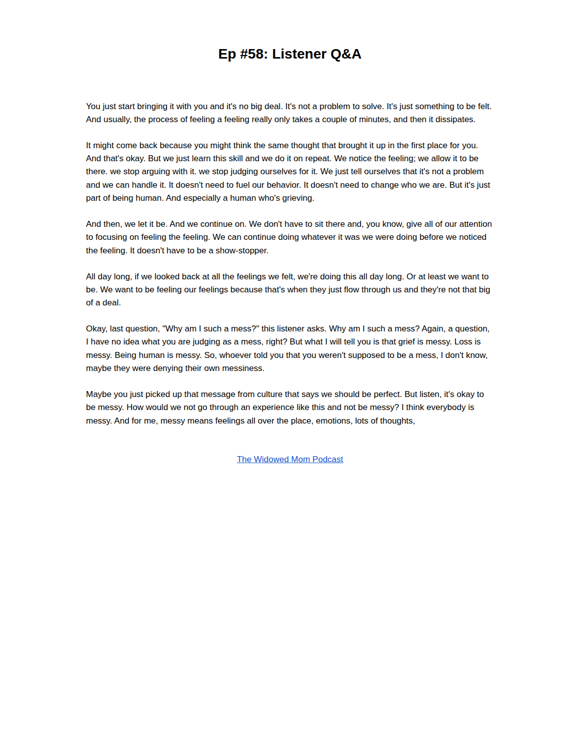Ep #58: Listener Q&A
You just start bringing it with you and it's no big deal. It's not a problem to solve. It's just something to be felt. And usually, the process of feeling a feeling really only takes a couple of minutes, and then it dissipates.
It might come back because you might think the same thought that brought it up in the first place for you. And that's okay. But we just learn this skill and we do it on repeat. We notice the feeling; we allow it to be there. we stop arguing with it. we stop judging ourselves for it. We just tell ourselves that it's not a problem and we can handle it. It doesn't need to fuel our behavior. It doesn't need to change who we are. But it's just part of being human. And especially a human who's grieving.
And then, we let it be. And we continue on. We don't have to sit there and, you know, give all of our attention to focusing on feeling the feeling. We can continue doing whatever it was we were doing before we noticed the feeling. It doesn't have to be a show-stopper.
All day long, if we looked back at all the feelings we felt, we're doing this all day long. Or at least we want to be. We want to be feeling our feelings because that's when they just flow through us and they're not that big of a deal.
Okay, last question, "Why am I such a mess?" this listener asks. Why am I such a mess? Again, a question, I have no idea what you are judging as a mess, right? But what I will tell you is that grief is messy. Loss is messy. Being human is messy. So, whoever told you that you weren't supposed to be a mess, I don't know, maybe they were denying their own messiness.
Maybe you just picked up that message from culture that says we should be perfect. But listen, it's okay to be messy. How would we not go through an experience like this and not be messy? I think everybody is messy. And for me, messy means feelings all over the place, emotions, lots of thoughts,
The Widowed Mom Podcast